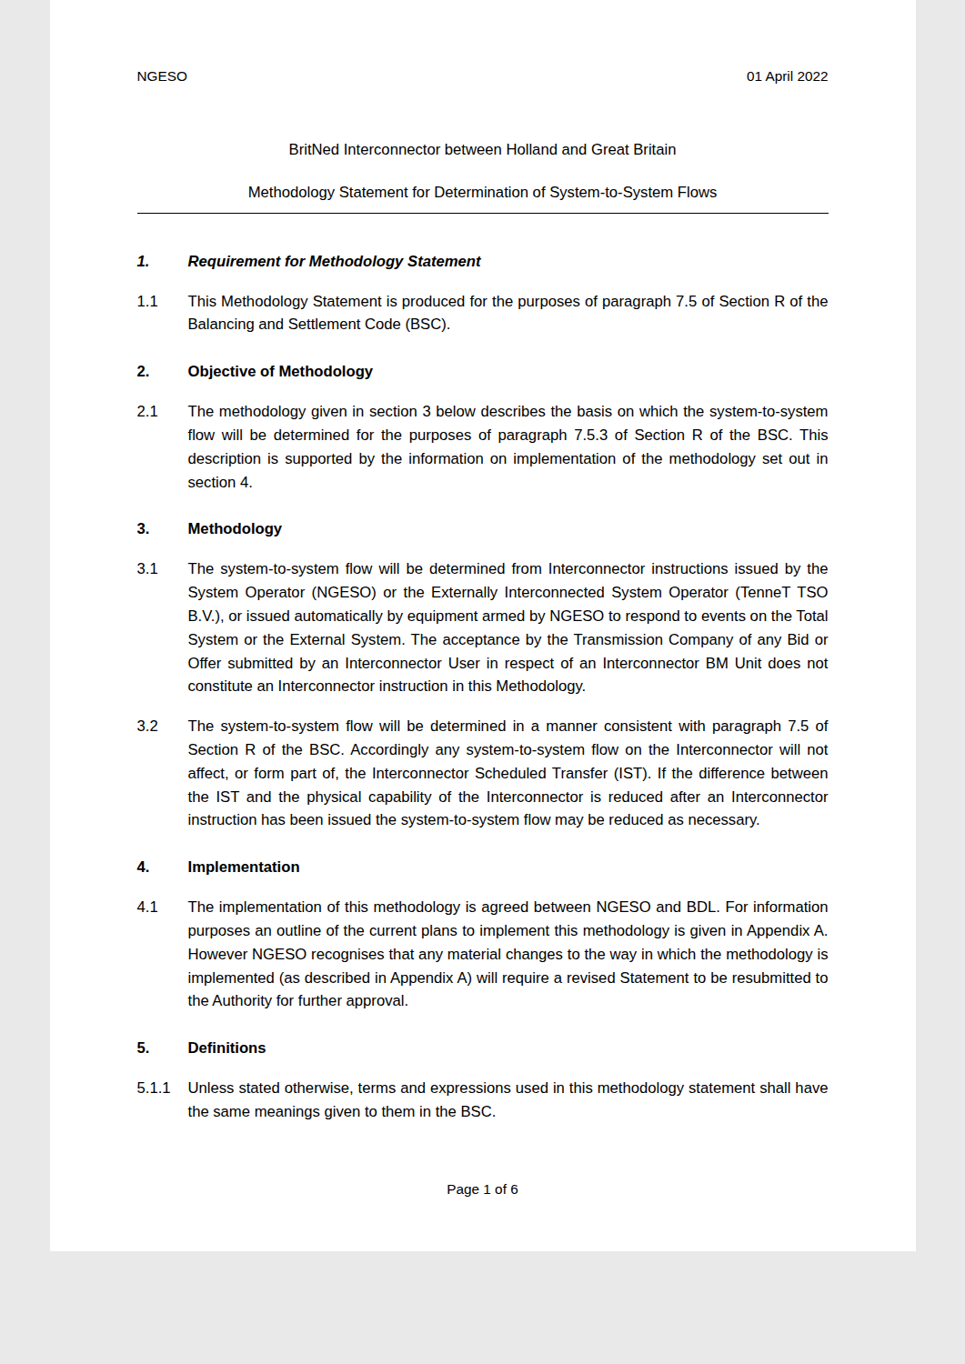NGESO 01 April 2022
BritNed Interconnector between Holland and Great Britain
Methodology Statement for Determination of System-to-System Flows
1. Requirement for Methodology Statement
1.1 This Methodology Statement is produced for the purposes of paragraph 7.5 of Section R of the Balancing and Settlement Code (BSC).
2. Objective of Methodology
2.1 The methodology given in section 3 below describes the basis on which the system-to-system flow will be determined for the purposes of paragraph 7.5.3 of Section R of the BSC. This description is supported by the information on implementation of the methodology set out in section 4.
3. Methodology
3.1 The system-to-system flow will be determined from Interconnector instructions issued by the System Operator (NGESO) or the Externally Interconnected System Operator (TenneT TSO B.V.), or issued automatically by equipment armed by NGESO to respond to events on the Total System or the External System. The acceptance by the Transmission Company of any Bid or Offer submitted by an Interconnector User in respect of an Interconnector BM Unit does not constitute an Interconnector instruction in this Methodology.
3.2 The system-to-system flow will be determined in a manner consistent with paragraph 7.5 of Section R of the BSC. Accordingly any system-to-system flow on the Interconnector will not affect, or form part of, the Interconnector Scheduled Transfer (IST). If the difference between the IST and the physical capability of the Interconnector is reduced after an Interconnector instruction has been issued the system-to-system flow may be reduced as necessary.
4. Implementation
4.1 The implementation of this methodology is agreed between NGESO and BDL. For information purposes an outline of the current plans to implement this methodology is given in Appendix A. However NGESO recognises that any material changes to the way in which the methodology is implemented (as described in Appendix A) will require a revised Statement to be resubmitted to the Authority for further approval.
5. Definitions
5.1.1 Unless stated otherwise, terms and expressions used in this methodology statement shall have the same meanings given to them in the BSC.
Page 1 of 6